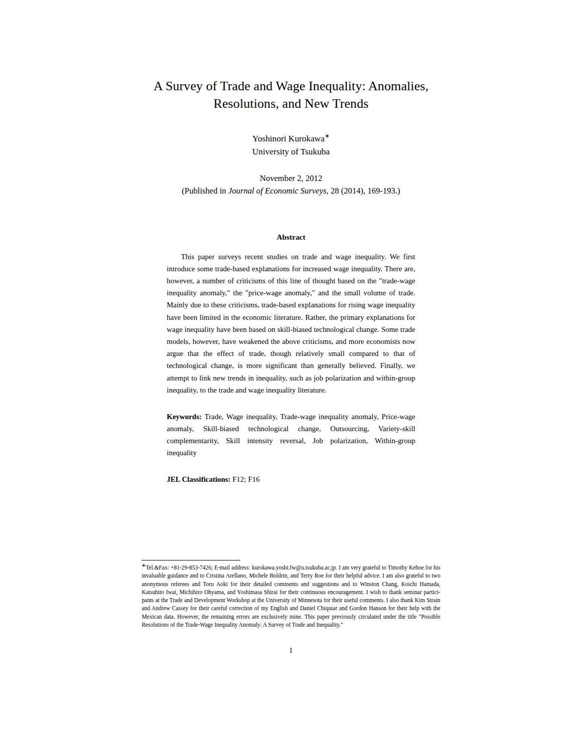A Survey of Trade and Wage Inequality: Anomalies,
Resolutions, and New Trends
Yoshinori Kurokawa∗ University of Tsukuba
November 2, 2012 (Published in Journal of Economic Surveys, 28 (2014), 169-193.)
Abstract
This paper surveys recent studies on trade and wage inequality. We first introduce some trade-based explanations for increased wage inequality. There are, however, a number of criticisms of this line of thought based on the "trade-wage inequality anomaly," the "price-wage anomaly," and the small volume of trade. Mainly due to these criticisms, trade-based explanations for rising wage inequality have been limited in the economic literature. Rather, the primary explanations for wage inequality have been based on skill-biased technological change. Some trade models, however, have weakened the above criticisms, and more economists now argue that the effect of trade, though relatively small compared to that of technological change, is more significant than generally believed. Finally, we attempt to link new trends in inequality, such as job polarization and within-group inequality, to the trade and wage inequality literature.
Keywords: Trade, Wage inequality, Trade-wage inequality anomaly, Price-wage anomaly, Skill-biased technological change, Outsourcing, Variety-skill complementarity, Skill intensity reversal, Job polarization, Within-group inequality
JEL Classifications: F12; F16
∗Tel.&Fax: +81-29-853-7426; E-mail address: kurokawa.yoshi.fw@u.tsukuba.ac.jp. I am very grateful to Timothy Kehoe for his invaluable guidance and to Cristina Arellano, Michele Boldrin, and Terry Roe for their helpful advice. I am also grateful to two anonymous referees and Toru Aoki for their detailed comments and suggestions and to Winston Chang, Koichi Hamada, Katsuhito Iwai, Michihiro Ohyama, and Yoshimasa Shirai for their continuous encouragement. I wish to thank seminar participants at the Trade and Development Workshop at the University of Minnesota for their useful comments. I also thank Kim Strain and Andrew Cassey for their careful correction of my English and Daniel Chiquiar and Gordon Hanson for their help with the Mexican data. However, the remaining errors are exclusively mine. This paper previously circulated under the title "Possible Resolutions of the Trade-Wage Inequality Anomaly: A Survey of Trade and Inequality."
1